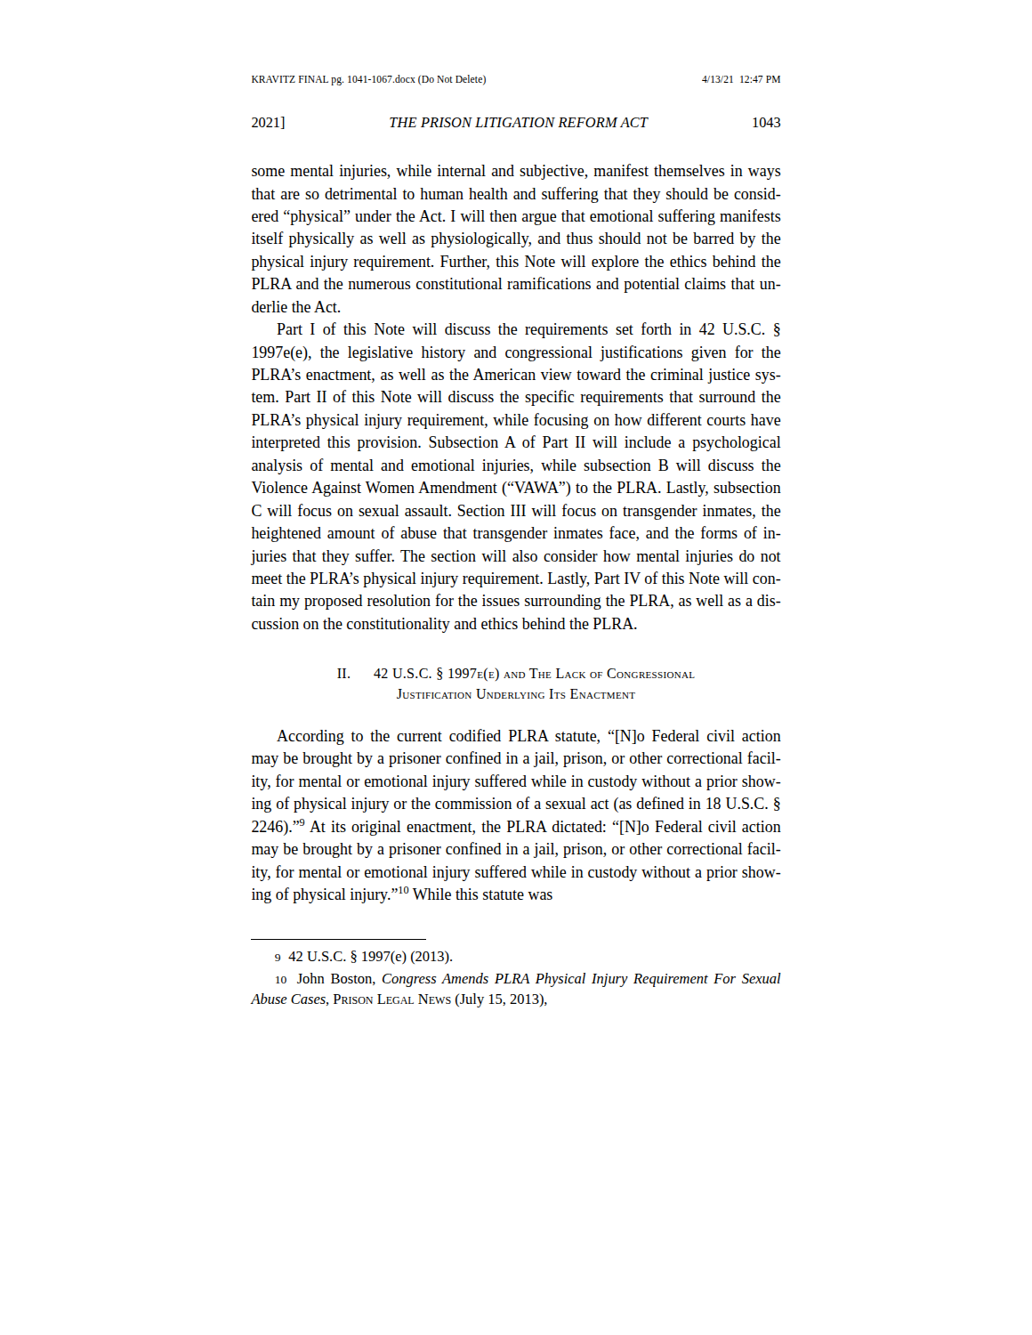KRAVITZ FINAL pg. 1041-1067.docx (Do Not Delete) 4/13/21 12:47 PM
2021] THE PRISON LITIGATION REFORM ACT 1043
some mental injuries, while internal and subjective, manifest themselves in ways that are so detrimental to human health and suffering that they should be considered “physical” under the Act. I will then argue that emotional suffering manifests itself physically as well as physiologically, and thus should not be barred by the physical injury requirement. Further, this Note will explore the ethics behind the PLRA and the numerous constitutional ramifications and potential claims that underlie the Act.
Part I of this Note will discuss the requirements set forth in 42 U.S.C. § 1997e(e), the legislative history and congressional justifications given for the PLRA’s enactment, as well as the American view toward the criminal justice system. Part II of this Note will discuss the specific requirements that surround the PLRA’s physical injury requirement, while focusing on how different courts have interpreted this provision. Subsection A of Part II will include a psychological analysis of mental and emotional injuries, while subsection B will discuss the Violence Against Women Amendment (“VAWA”) to the PLRA. Lastly, subsection C will focus on sexual assault. Section III will focus on transgender inmates, the heightened amount of abuse that transgender inmates face, and the forms of injuries that they suffer. The section will also consider how mental injuries do not meet the PLRA’s physical injury requirement. Lastly, Part IV of this Note will contain my proposed resolution for the issues surrounding the PLRA, as well as a discussion on the constitutionality and ethics behind the PLRA.
II. 42 U.S.C. § 1997e(e) and The Lack of Congressional
Justification Underlying Its Enactment
According to the current codified PLRA statute, “[N]o Federal civil action may be brought by a prisoner confined in a jail, prison, or other correctional facility, for mental or emotional injury suffered while in custody without a prior showing of physical injury or the commission of a sexual act (as defined in 18 U.S.C. § 2246).”9 At its original enactment, the PLRA dictated: “[N]o Federal civil action may be brought by a prisoner confined in a jail, prison, or other correctional facility, for mental or emotional injury suffered while in custody without a prior showing of physical injury.”10 While this statute was
9 42 U.S.C. § 1997(e) (2013).
10 John Boston, Congress Amends PLRA Physical Injury Requirement For Sexual Abuse Cases, Prison Legal News (July 15, 2013),